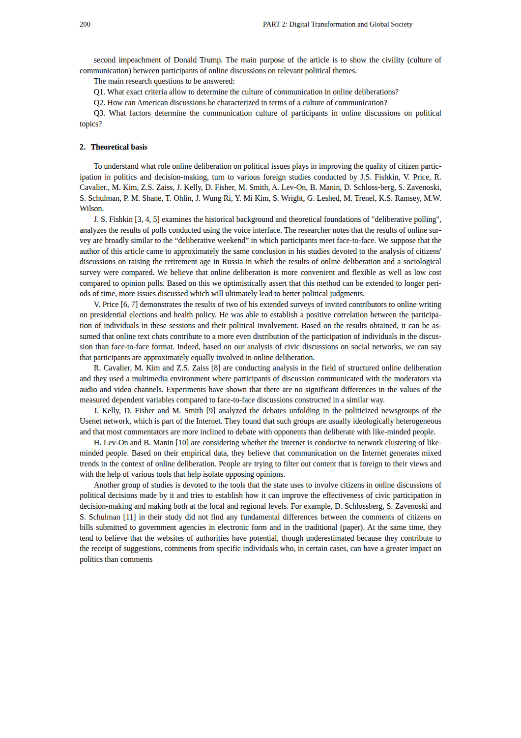200 PART 2: Digital Transformation and Global Society
second impeachment of Donald Trump. The main purpose of the article is to show the civility (culture of communication) between participants of online discussions on relevant political themes.
The main research questions to be answered:
Q1. What exact criteria allow to determine the culture of communication in online deliberations?
Q2. How can American discussions be characterized in terms of a culture of communication?
Q3. What factors determine the communication culture of participants in online discussions on political topics?
2. Theoretical basis
To understand what role online deliberation on political issues plays in improving the quality of citizen participation in politics and decision-making, turn to various foreign studies conducted by J.S. Fishkin, V. Price, R. Cavalier., M. Kim, Z.S. Zaiss, J. Kelly, D. Fisher, M. Smith, A. Lev-On, B. Manin, D. Schloss-berg, S. Zavenoski, S. Schulman, P. M. Shane, T. Ohlin, J. Wung Ri, Y. Mi Kim, S. Wright, G. Leshed, M. Trenel, K.S. Ramsey, M.W. Wilson.
J. S. Fishkin [3, 4, 5] examines the historical background and theoretical foundations of "deliberative polling", analyzes the results of polls conducted using the voice interface. The researcher notes that the results of online survey are broadly similar to the “deliberative weekend” in which participants meet face-to-face. We suppose that the author of this article came to approximately the same conclusion in his studies devoted to the analysis of citizens' discussions on raising the retirement age in Russia in which the results of online deliberation and a sociological survey were compared. We believe that online deliberation is more convenient and flexible as well as low cost compared to opinion polls. Based on this we optimistically assert that this method can be extended to longer periods of time, more issues discussed which will ultimately lead to better political judgments.
V. Price [6, 7] demonstrates the results of two of his extended surveys of invited contributors to online writing on presidential elections and health policy. He was able to establish a positive correlation between the participation of individuals in these sessions and their political involvement. Based on the results obtained, it can be assumed that online text chats contribute to a more even distribution of the participation of individuals in the discussion than face-to-face format. Indeed, based on our analysis of civic discussions on social networks, we can say that participants are approximately equally involved in online deliberation.
R. Cavalier, M. Kim and Z.S. Zaiss [8] are conducting analysis in the field of structured online deliberation and they used a multimedia environment where participants of discussion communicated with the moderators via audio and video channels. Experiments have shown that there are no significant differences in the values of the measured dependent variables compared to face-to-face discussions constructed in a similar way.
J. Kelly, D. Fisher and M. Smith [9] analyzed the debates unfolding in the politicized newsgroups of the Usenet network, which is part of the Internet. They found that such groups are usually ideologically heterogeneous and that most commentators are more inclined to debate with opponents than deliberate with like-minded people.
H. Lev-On and B. Manin [10] are considering whether the Internet is conducive to network clustering of like-minded people. Based on their empirical data, they believe that communication on the Internet generates mixed trends in the context of online deliberation. People are trying to filter out content that is foreign to their views and with the help of various tools that help isolate opposing opinions.
Another group of studies is devoted to the tools that the state uses to involve citizens in online discussions of political decisions made by it and tries to establish how it can improve the effectiveness of civic participation in decision-making and making both at the local and regional levels. For example, D. Schlossberg, S. Zavenoski and S. Schulman [11] in their study did not find any fundamental differences between the comments of citizens on bills submitted to government agencies in electronic form and in the traditional (paper). At the same time, they tend to believe that the websites of authorities have potential, though underestimated because they contribute to the receipt of suggestions, comments from specific individuals who, in certain cases, can have a greater impact on politics than comments